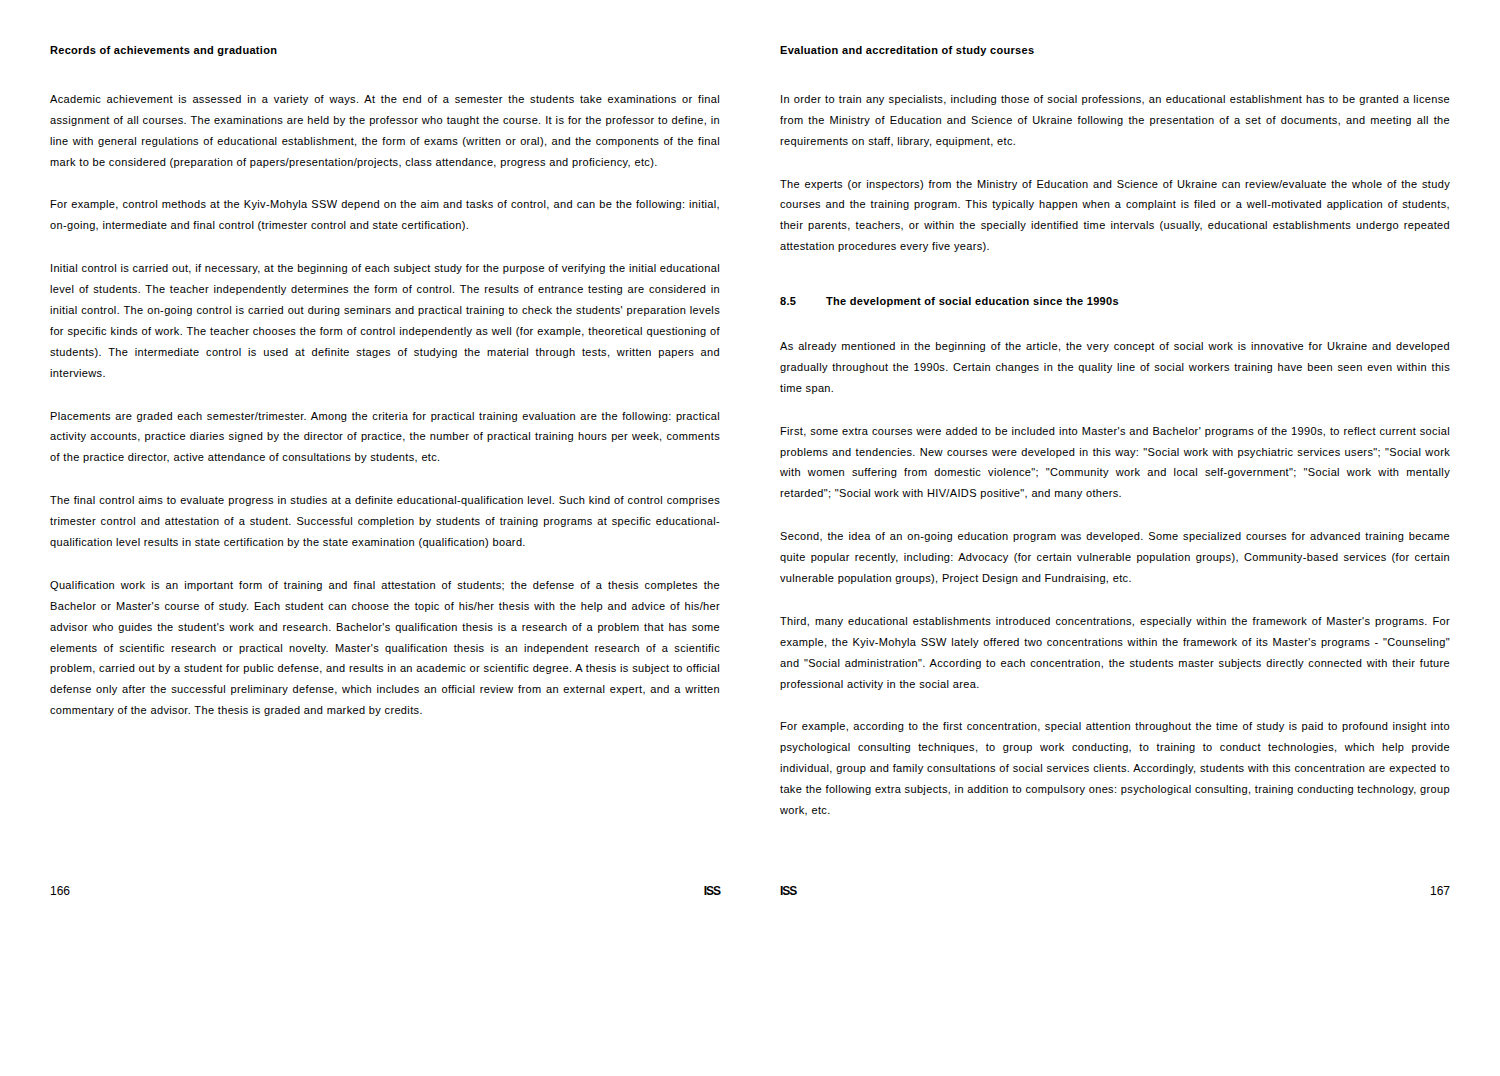Records of achievements and graduation
Academic achievement is assessed in a variety of ways. At the end of a semester the students take examinations or final assignment of all courses. The examinations are held by the professor who taught the course. It is for the professor to define, in line with general regulations of educational establishment, the form of exams (written or oral), and the components of the final mark to be considered (preparation of papers/presentation/projects, class attendance, progress and proficiency, etc).
For example, control methods at the Kyiv-Mohyla SSW depend on the aim and tasks of control, and can be the following: initial, on-going, intermediate and final control (trimester control and state certification).
Initial control is carried out, if necessary, at the beginning of each subject study for the purpose of verifying the initial educational level of students. The teacher independently determines the form of control. The results of entrance testing are considered in initial control. The on-going control is carried out during seminars and practical training to check the students' preparation levels for specific kinds of work. The teacher chooses the form of control independently as well (for example, theoretical questioning of students). The intermediate control is used at definite stages of studying the material through tests, written papers and interviews.
Placements are graded each semester/trimester. Among the criteria for practical training evaluation are the following: practical activity accounts, practice diaries signed by the director of practice, the number of practical training hours per week, comments of the practice director, active attendance of consultations by students, etc.
The final control aims to evaluate progress in studies at a definite educational-qualification level. Such kind of control comprises trimester control and attestation of a student. Successful completion by students of training programs at specific educational-qualification level results in state certification by the state examination (qualification) board.
Qualification work is an important form of training and final attestation of students; the defense of a thesis completes the Bachelor or Master's course of study. Each student can choose the topic of his/her thesis with the help and advice of his/her advisor who guides the student's work and research. Bachelor's qualification thesis is a research of a problem that has some elements of scientific research or practical novelty. Master's qualification thesis is an independent research of a scientific problem, carried out by a student for public defense, and results in an academic or scientific degree. A thesis is subject to official defense only after the successful preliminary defense, which includes an official review from an external expert, and a written commentary of the advisor. The thesis is graded and marked by credits.
166
ISS
Evaluation and accreditation of study courses
In order to train any specialists, including those of social professions, an educational establishment has to be granted a license from the Ministry of Education and Science of Ukraine following the presentation of a set of documents, and meeting all the requirements on staff, library, equipment, etc.
The experts (or inspectors) from the Ministry of Education and Science of Ukraine can review/evaluate the whole of the study courses and the training program. This typically happen when a complaint is filed or a well-motivated application of students, their parents, teachers, or within the specially identified time intervals (usually, educational establishments undergo repeated attestation procedures every five years).
8.5 The development of social education since the 1990s
As already mentioned in the beginning of the article, the very concept of social work is innovative for Ukraine and developed gradually throughout the 1990s. Certain changes in the quality line of social workers training have been seen even within this time span.
First, some extra courses were added to be included into Master's and Bachelor' programs of the 1990s, to reflect current social problems and tendencies. New courses were developed in this way: "Social work with psychiatric services users"; "Social work with women suffering from domestic violence"; "Community work and local self-government"; "Social work with mentally retarded"; "Social work with HIV/AIDS positive", and many others.
Second, the idea of an on-going education program was developed. Some specialized courses for advanced training became quite popular recently, including: Advocacy (for certain vulnerable population groups), Community-based services (for certain vulnerable population groups), Project Design and Fundraising, etc.
Third, many educational establishments introduced concentrations, especially within the framework of Master's programs. For example, the Kyiv-Mohyla SSW lately offered two concentrations within the framework of its Master's programs - "Counseling" and "Social administration". According to each concentration, the students master subjects directly connected with their future professional activity in the social area.
For example, according to the first concentration, special attention throughout the time of study is paid to profound insight into psychological consulting techniques, to group work conducting, to training to conduct technologies, which help provide individual, group and family consultations of social services clients. Accordingly, students with this concentration are expected to take the following extra subjects, in addition to compulsory ones: psychological consulting, training conducting technology, group work, etc.
167
ISS